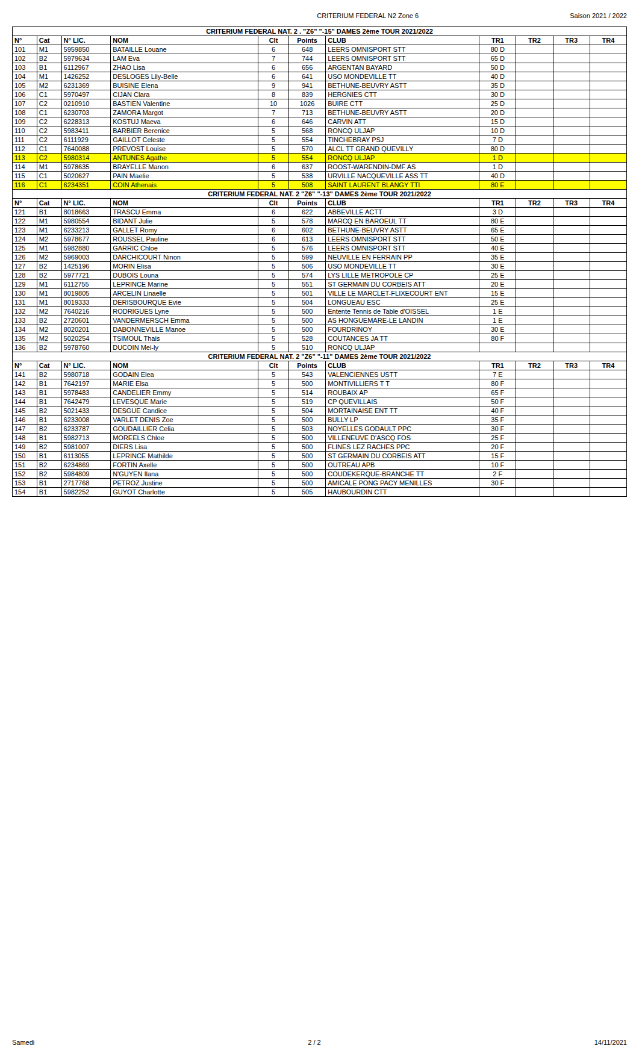CRITERIUM FEDERAL N2 Zone 6
Saison 2021 / 2022
| CRITERIUM FEDERAL NAT. 2 . "Z6" "-15" DAMES 2ème TOUR 2021/2022 |
| N° | Cat | N° LIC. | NOM | Clt | Points | CLUB | TR1 | TR2 | TR3 | TR4 |
| 101 | M1 | 5959850 | BATAILLE Louane | 6 | 648 | LEERS OMNISPORT STT | 80 D | | | |
| 102 | B2 | 5979634 | LAM Eva | 7 | 744 | LEERS OMNISPORT STT | 65 D | | | |
| 103 | B1 | 6112967 | ZHAO Lisa | 6 | 656 | ARGENTAN BAYARD | 50 D | | | |
| 104 | M1 | 1426252 | DESLOGES Lily-Belle | 6 | 641 | USO MONDEVILLE TT | 40 D | | | |
| 105 | M2 | 6231369 | BUISINE Elena | 9 | 941 | BETHUNE-BEUVRY ASTT | 35 D | | | |
| 106 | C1 | 5970497 | CIJAN Clara | 8 | 839 | HERGNIES CTT | 30 D | | | |
| 107 | C2 | 0210910 | BASTIEN Valentine | 10 | 1026 | BUIRE CTT | 25 D | | | |
| 108 | C1 | 6230703 | ZAMORA Margot | 7 | 713 | BETHUNE-BEUVRY ASTT | 20 D | | | |
| 109 | C2 | 6228313 | KOSTUJ Maeva | 6 | 646 | CARVIN ATT | 15 D | | | |
| 110 | C2 | 5983411 | BARBIER Berenice | 5 | 568 | RONCQ ULJAP | 10 D | | | |
| 111 | C2 | 6111929 | GAILLOT Celeste | 5 | 554 | TINCHEBRAY PSJ | 7 D | | | |
| 112 | C1 | 7640088 | PREVOST Louise | 5 | 570 | ALCL TT GRAND QUEVILLY | 80 D | | | |
| 113 | C2 | 5980314 | ANTUNES Agathe | 5 | 554 | RONCQ ULJAP | 1 D | | | |
| 114 | M1 | 5978635 | BRAYELLE Manon | 6 | 637 | ROOST-WARENDIN-DMF AS | 1 D | | | |
| 115 | C1 | 5020627 | PAIN Maelie | 5 | 538 | URVILLE NACQUEVILLE ASS TT | 40 D | | | |
| 116 | C1 | 6234351 | COIN Athenais | 5 | 508 | SAINT LAURENT BLANGY TTI | 80 E | | | |
| CRITERIUM FEDERAL NAT. 2 "Z6" "-13" DAMES 2ème TOUR 2021/2022 |
| N° | Cat | N° LIC. | NOM | Clt | Points | CLUB | TR1 | TR2 | TR3 | TR4 |
| 121 | B1 | 8018663 | TRASCU Emma | 6 | 622 | ABBEVILLE ACTT | 3 D | | | |
| 122 | M1 | 5980554 | BIDANT Julie | 5 | 578 | MARCQ EN BAROEUL TT | 80 E | | | |
| 123 | M1 | 6233213 | GALLET Romy | 6 | 602 | BETHUNE-BEUVRY ASTT | 65 E | | | |
| 124 | M2 | 5978677 | ROUSSEL Pauline | 6 | 613 | LEERS OMNISPORT STT | 50 E | | | |
| 125 | M1 | 5982880 | GARRIC Chloe | 5 | 576 | LEERS OMNISPORT STT | 40 E | | | |
| 126 | M2 | 5969003 | DARCHICOURT Ninon | 5 | 599 | NEUVILLE EN FERRAIN PP | 35 E | | | |
| 127 | B2 | 1425196 | MORIN Elisa | 5 | 506 | USO MONDEVILLE TT | 30 E | | | |
| 128 | B2 | 5977721 | DUBOIS Louna | 5 | 574 | LYS LILLE METROPOLE CP | 25 E | | | |
| 129 | M1 | 6112755 | LEPRINCE Marine | 5 | 551 | ST GERMAIN DU CORBEIS ATT | 20 E | | | |
| 130 | M1 | 8019805 | ARCELIN Linaelle | 5 | 501 | VILLE LE MARCLET-FLIXECOURT ENT | 15 E | | | |
| 131 | M1 | 8019333 | DERISBOURQUE Evie | 5 | 504 | LONGUEAU ESC | 25 E | | | |
| 132 | M2 | 7640216 | RODRIGUES Lyne | 5 | 500 | Entente Tennis de Table d'OISSEL | 1 E | | | |
| 133 | B2 | 2720601 | VANDERMERSCH Emma | 5 | 500 | AS HONGUEMARE-LE LANDIN | 1 E | | | |
| 134 | M2 | 8020201 | DABONNEVILLE Manoe | 5 | 500 | FOURDRINOY | 30 E | | | |
| 135 | M2 | 5020254 | TSIMOUL Thais | 5 | 528 | COUTANCES JA TT | 80 F | | | |
| 136 | B2 | 5978760 | DUCOIN Mei-ly | 5 | 510 | RONCQ ULJAP | | | | |
| CRITERIUM FEDERAL NAT. 2 "Z6" "-11" DAMES 2ème TOUR 2021/2022 |
| N° | Cat | N° LIC. | NOM | Clt | Points | CLUB | TR1 | TR2 | TR3 | TR4 |
| 141 | B2 | 5980718 | GODAIN Elea | 5 | 543 | VALENCIENNES USTT | 7 E | | | |
| 142 | B1 | 7642197 | MARIE Elsa | 5 | 500 | MONTIVILLIERS T T | 80 F | | | |
| 143 | B1 | 5978483 | CANDELIER Emmy | 5 | 514 | ROUBAIX AP | 65 F | | | |
| 144 | B1 | 7642479 | LEVESQUE Marie | 5 | 519 | CP QUEVILLAIS | 50 F | | | |
| 145 | B2 | 5021433 | DESGUE Candice | 5 | 504 | MORTAINAISE ENT TT | 40 F | | | |
| 146 | B1 | 6233008 | VARLET DENIS Zoe | 5 | 500 | BULLY LP | 35 F | | | |
| 147 | B2 | 6233787 | GOUDAILLIER Celia | 5 | 503 | NOYELLES GODAULT PPC | 30 F | | | |
| 148 | B1 | 5982713 | MOREELS Chloe | 5 | 500 | VILLENEUVE D'ASCQ FOS | 25 F | | | |
| 149 | B2 | 5981007 | DIERS Lisa | 5 | 500 | FLINES LEZ RACHES PPC | 20 F | | | |
| 150 | B1 | 6113055 | LEPRINCE Mathilde | 5 | 500 | ST GERMAIN DU CORBEIS ATT | 15 F | | | |
| 151 | B2 | 6234869 | FORTIN Axelle | 5 | 500 | OUTREAU APB | 10 F | | | |
| 152 | B2 | 5984809 | N'GUYEN Ilana | 5 | 500 | COUDEKERQUE-BRANCHE TT | 2 F | | | |
| 153 | B1 | 2717768 | PETROZ Justine | 5 | 500 | AMICALE PONG PACY MENILLES | 30 F | | | |
| 154 | B1 | 5982252 | GUYOT Charlotte | 5 | 505 | HAUBOURDIN CTT | | | | |
Samedi
2 / 2
14/11/2021